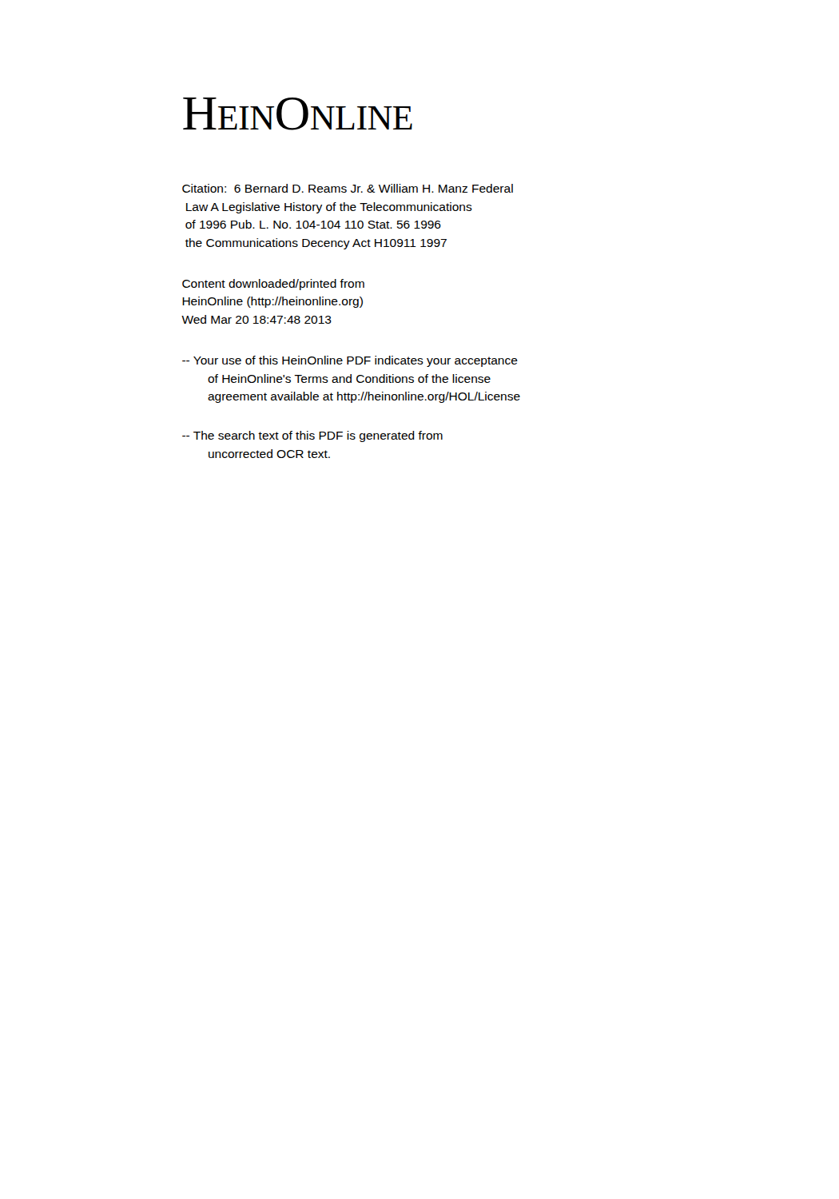HEIN ONLINE
Citation: 6 Bernard D. Reams Jr. & William H. Manz Federal
Law A Legislative History of the Telecommunications
of 1996 Pub. L. No. 104-104 110 Stat. 56 1996
the Communications Decency Act H10911 1997
Content downloaded/printed from
HeinOnline (http://heinonline.org)
Wed Mar 20 18:47:48 2013
-- Your use of this HeinOnline PDF indicates your acceptance
of HeinOnline's Terms and Conditions of the license
agreement available at http://heinonline.org/HOL/License
-- The search text of this PDF is generated from
uncorrected OCR text.